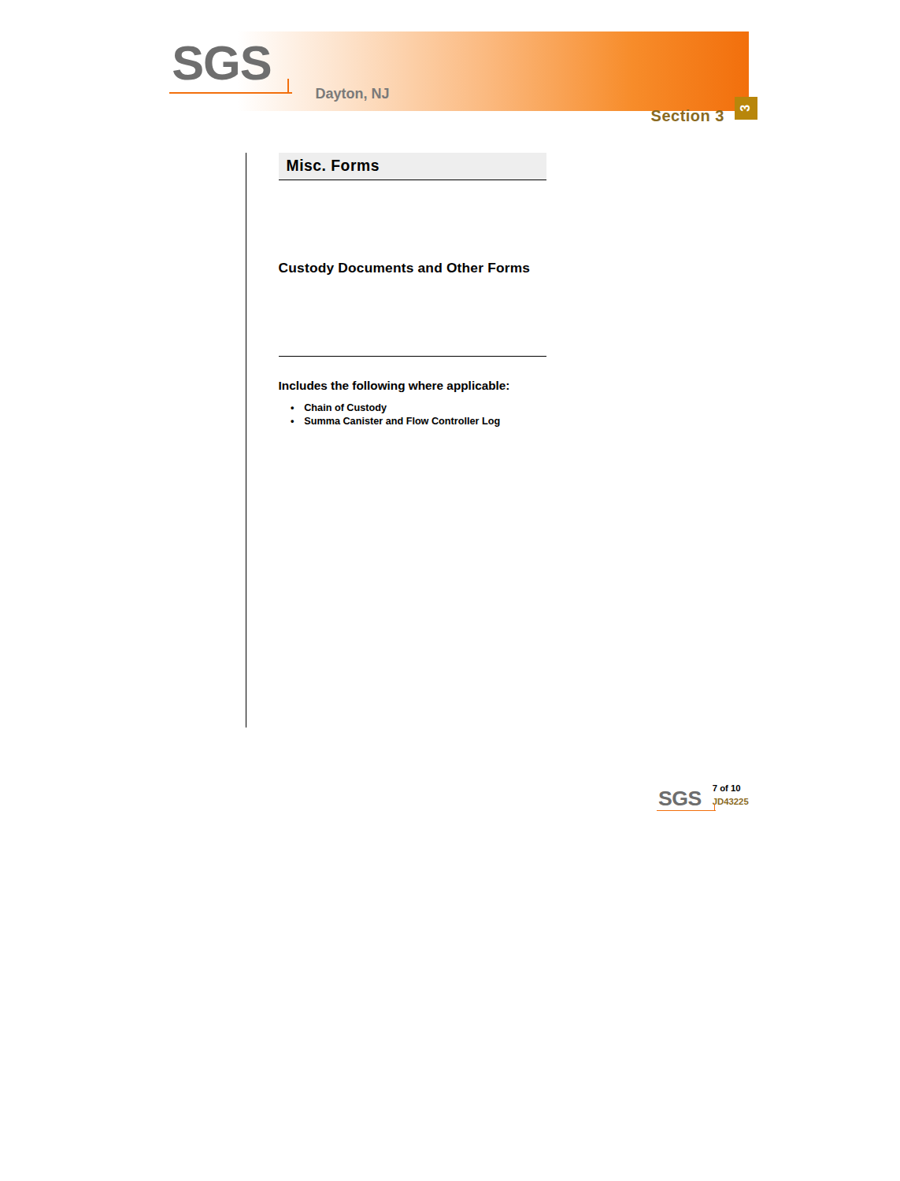SGS
Dayton, NJ
Section 3
3
Misc. Forms
Custody Documents and Other Forms
Includes the following where applicable:
Chain of Custody
Summa Canister and Flow Controller Log
SGS
7 of 10
JD43225